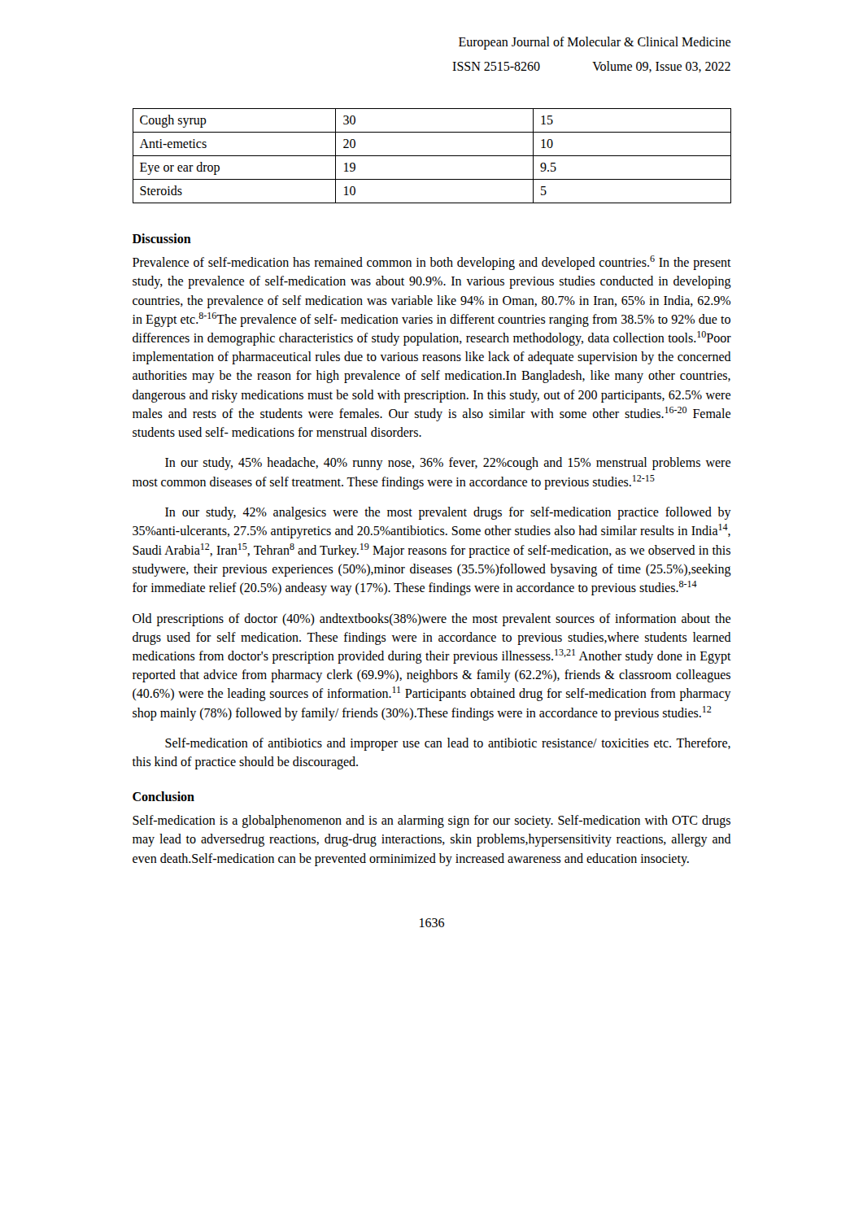European Journal of Molecular & Clinical Medicine ISSN 2515-8260 Volume 09, Issue 03, 2022
| Cough syrup | 30 | 15 |
| Anti-emetics | 20 | 10 |
| Eye or ear drop | 19 | 9.5 |
| Steroids | 10 | 5 |
Discussion
Prevalence of self-medication has remained common in both developing and developed countries.6 In the present study, the prevalence of self-medication was about 90.9%. In various previous studies conducted in developing countries, the prevalence of self medication was variable like 94% in Oman, 80.7% in Iran, 65% in India, 62.9% in Egypt etc.8-16The prevalence of self- medication varies in different countries ranging from 38.5% to 92% due to differences in demographic characteristics of study population, research methodology, data collection tools.10Poor implementation of pharmaceutical rules due to various reasons like lack of adequate supervision by the concerned authorities may be the reason for high prevalence of self medication.In Bangladesh, like many other countries, dangerous and risky medications must be sold with prescription. In this study, out of 200 participants, 62.5% were males and rests of the students were females. Our study is also similar with some other studies.16-20 Female students used self- medications for menstrual disorders.
In our study, 45% headache, 40% runny nose, 36% fever, 22%cough and 15% menstrual problems were most common diseases of self treatment. These findings were in accordance to previous studies.12-15
In our study, 42% analgesics were the most prevalent drugs for self-medication practice followed by 35%anti-ulcerants, 27.5% antipyretics and 20.5%antibiotics. Some other studies also had similar results in India14, Saudi Arabia12, Iran15, Tehran8 and Turkey.19 Major reasons for practice of self-medication, as we observed in this studywere, their previous experiences (50%),minor diseases (35.5%)followed bysaving of time (25.5%),seeking for immediate relief (20.5%) andeasy way (17%). These findings were in accordance to previous studies.8-14
Old prescriptions of doctor (40%) andtextbooks(38%)were the most prevalent sources of information about the drugs used for self medication. These findings were in accordance to previous studies,where students learned medications from doctor's prescription provided during their previous illnessess.13,21 Another study done in Egypt reported that advice from pharmacy clerk (69.9%), neighbors & family (62.2%), friends & classroom colleagues (40.6%) were the leading sources of information.11 Participants obtained drug for self-medication from pharmacy shop mainly (78%) followed by family/ friends (30%).These findings were in accordance to previous studies.12
Self-medication of antibiotics and improper use can lead to antibiotic resistance/ toxicities etc. Therefore, this kind of practice should be discouraged.
Conclusion
Self-medication is a globalphenomenon and is an alarming sign for our society. Self-medication with OTC drugs may lead to adversedrug reactions, drug-drug interactions, skin problems,hypersensitivity reactions, allergy and even death.Self-medication can be prevented orminimized by increased awareness and education insociety.
1636